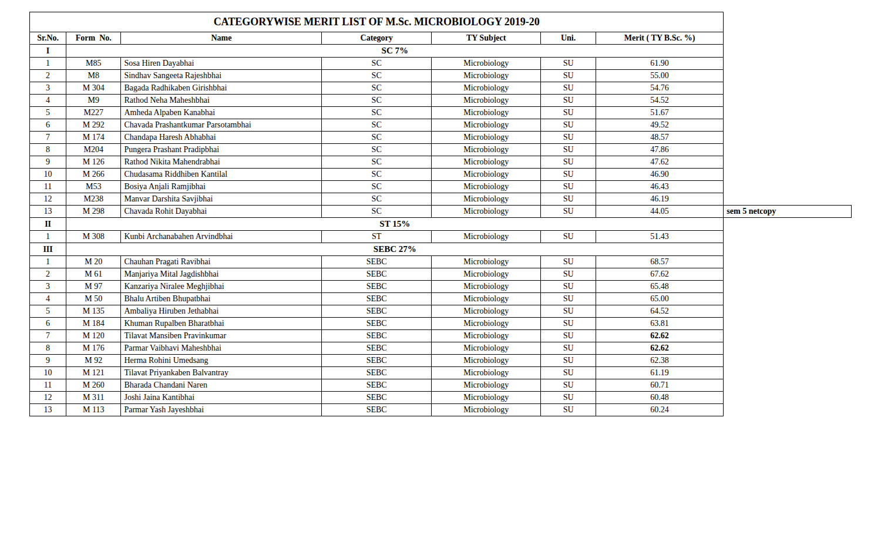| CATEGORYWISE MERIT LIST OF M.Sc. MICROBIOLOGY 2019-20 | |
| Sr.No. | Form No. | Name | Category | TY Subject | Uni. | Merit ( TY B.Sc. %) | |
| I | SC 7% | |
| 1 | M85 | Sosa Hiren Dayabhai | SC | Microbiology | SU | 61.90 | |
| 2 | M8 | Sindhav Sangeeta Rajeshbhai | SC | Microbiology | SU | 55.00 | |
| 3 | M 304 | Bagada Radhikaben Girishbhai | SC | Microbiology | SU | 54.76 | |
| 4 | M9 | Rathod Neha Maheshbhai | SC | Microbiology | SU | 54.52 | |
| 5 | M227 | Amheda Alpaben Kanabhai | SC | Microbiology | SU | 51.67 | |
| 6 | M 292 | Chavada Prashantkumar Parsotambhai | SC | Microbiology | SU | 49.52 | |
| 7 | M 174 | Chandapa Haresh Abhabhai | SC | Microbiology | SU | 48.57 | |
| 8 | M204 | Pungera Prashant Pradipbhai | SC | Microbiology | SU | 47.86 | |
| 9 | M 126 | Rathod Nikita Mahendrabhai | SC | Microbiology | SU | 47.62 | |
| 10 | M 266 | Chudasama Riddhiben Kantilal | SC | Microbiology | SU | 46.90 | |
| 11 | M53 | Bosiya Anjali Ramjibhai | SC | Microbiology | SU | 46.43 | |
| 12 | M238 | Manvar Darshita Savjibhai | SC | Microbiology | SU | 46.19 | |
| 13 | M 298 | Chavada Rohit Dayabhai | SC | Microbiology | SU | 44.05 | sem 5 netcopy |
| II | ST 15% | |
| 1 | M 308 | Kunbi Archanabahen Arvindbhai | ST | Microbiology | SU | 51.43 | |
| III | SEBC 27% | |
| 1 | M 20 | Chauhan Pragati Ravibhai | SEBC | Microbiology | SU | 68.57 | |
| 2 | M 61 | Manjariya Mital Jagdishbhai | SEBC | Microbiology | SU | 67.62 | |
| 3 | M 97 | Kanzariya Niralee Meghjibhai | SEBC | Microbiology | SU | 65.48 | |
| 4 | M 50 | Bhalu Artiben Bhupatbhai | SEBC | Microbiology | SU | 65.00 | |
| 5 | M 135 | Ambaliya Hiruben Jethabhai | SEBC | Microbiology | SU | 64.52 | |
| 6 | M 184 | Khuman Rupalben Bharatbhai | SEBC | Microbiology | SU | 63.81 | |
| 7 | M 120 | Tilavat Mansiben Pravinkumar | SEBC | Microbiology | SU | 62.62 | |
| 8 | M 176 | Parmar Vaibhavi Maheshbhai | SEBC | Microbiology | SU | 62.62 | |
| 9 | M 92 | Herma Rohini Umedsang | SEBC | Microbiology | SU | 62.38 | |
| 10 | M 121 | Tilavat Priyankaben Balvantray | SEBC | Microbiology | SU | 61.19 | |
| 11 | M 260 | Bharada Chandani Naren | SEBC | Microbiology | SU | 60.71 | |
| 12 | M 311 | Joshi Jaina Kantibhai | SEBC | Microbiology | SU | 60.48 | |
| 13 | M 113 | Parmar Yash Jayeshbhai | SEBC | Microbiology | SU | 60.24 | |